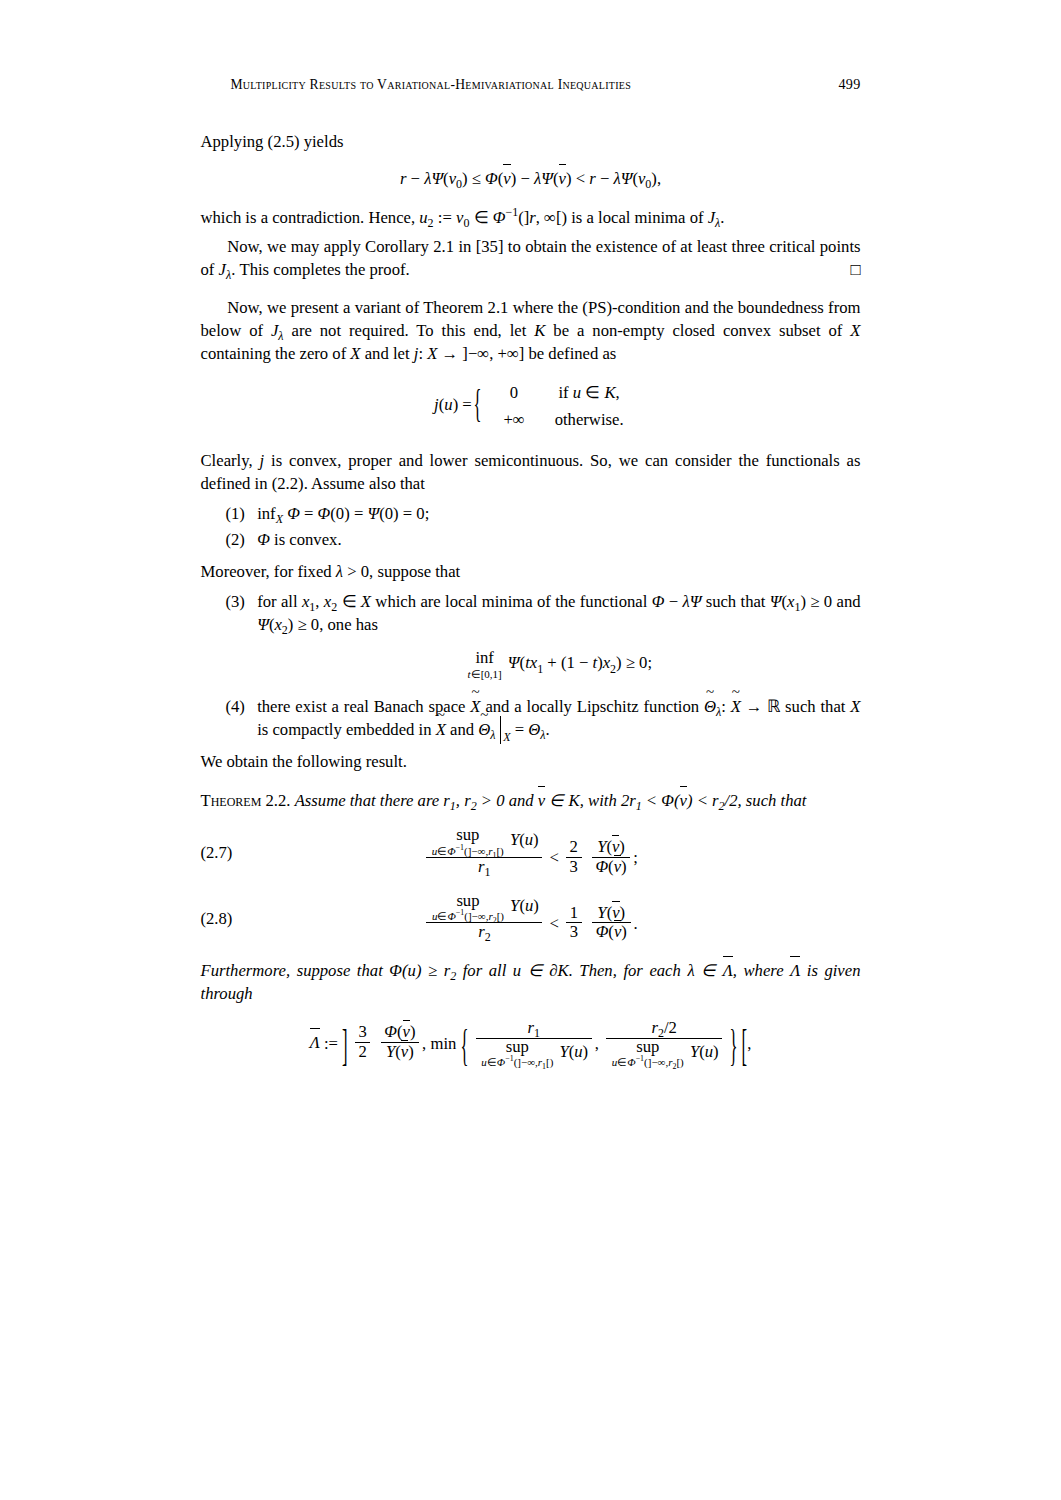Multiplicity Results to Variational-Hemivariational Inequalities 499
Applying (2.5) yields
r − λΨ(v0) ≤ Φ( v) − λΨ( v) < r − λΨ(v0),
which is a contradiction. Hence, u2 := v0 ∈ Φ−1(]r, ∞[) is a local minima of Jλ.
Now, we may apply Corollary 2.1 in [35] to obtain the existence of at least three critical points of Jλ. This completes the proof. □
Now, we present a variant of Theorem 2.1 where the (PS)-condition and the boundedness from below of Jλ are not required. To this end, let K be a non-empty closed convex subset of X containing the zero of X and let j: X → ]−∞, +∞] be defined as
j(u) = {
| 0 | if u ∈ K , |
| +∞ | otherwise. |
Clearly, j is convex, proper and lower semicontinuous. So, we can consider the functionals as defined in (2.2). Assume also that
(1) infX Φ = Φ(0) = Ψ(0) = 0;
(2) Φ is convex.
Moreover, for fixed λ > 0, suppose that
(3) for all x1, x2 ∈ X which are local minima of the functional Φ − λΨ such that Ψ(x1) ≥ 0 and Ψ(x2) ≥ 0, one has
inf t∈[0,1] Ψ(tx1 + (1 − t)x2) ≥ 0;
(4) there exist a real Banach space ~X and a locally Lipschitz function ~Θλ: ~X → ℝ such that X is compactly embedded in ~X and ~Θλ X = Θλ.
We obtain the following result.
Theorem 2.2. Assume that there are r1, r2 > 0 and v ∈ K, with 2r1 < Φ( v) < r2/2, such that
(2.7)
sup u∈Φ−1(]−∞,r1[) Υ(u) r1 < 23 Υ( v) Φ( v);
(2.8)
sup u∈Φ−1(]−∞,r2[) Υ(u) r2 < 13 Υ( v) Φ( v).
Furthermore, suppose that Φ(u) ≥ r2 for all u ∈ ∂K. Then, for each λ ∈ Λ, where Λ is given through
Λ := ] 32 Φ( v) Υ( v), min { r1 sup u∈Φ−1(]−∞,r1[) Υ(u) , r2/2 sup u∈Φ−1(]−∞,r2[) Υ(u) } [,